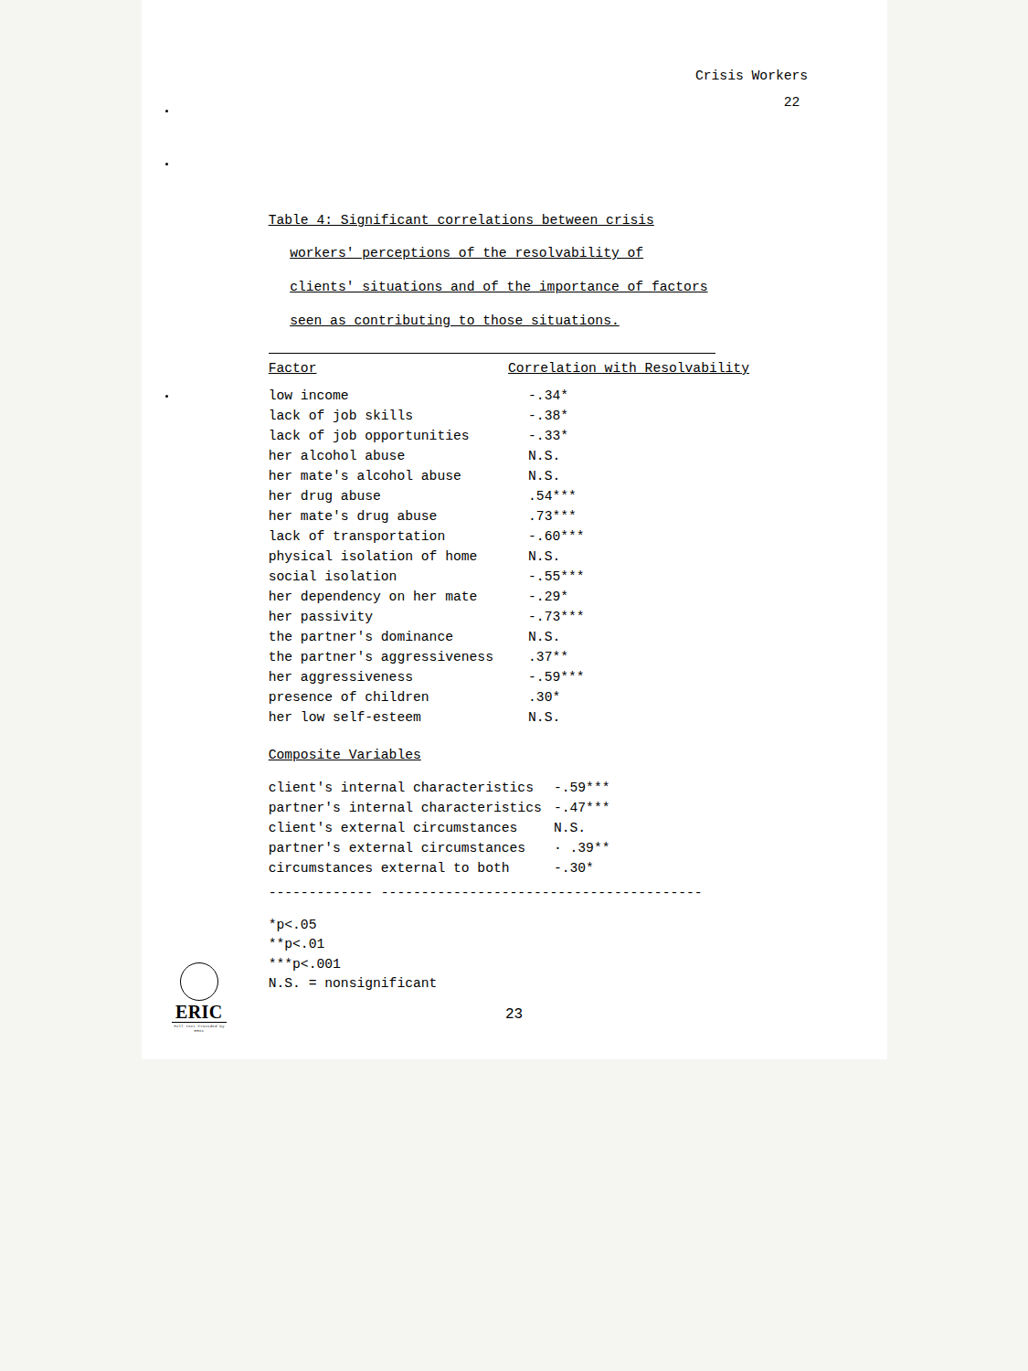Crisis Workers 22
Table 4: Significant correlations between crisis
workers′ perceptions of the resolvability of
clients′ situations and of the importance of factors
seen as contributing to those situations.
| Factor | Correlation with Resolvability |
| --- | --- |
| low income | -.34* |
| lack of job skills | -.38* |
| lack of job opportunities | -.33* |
| her alcohol abuse | N.S. |
| her mate′s alcohol abuse | N.S. |
| her drug abuse | .54*** |
| her mate′s drug abuse | .73*** |
| lack of transportation | -.60*** |
| physical isolation of home | N.S. |
| social isolation | -.55*** |
| her dependency on her mate | -.29* |
| her passivity | -.73*** |
| the partner′s dominance | N.S. |
| the partner′s aggressiveness | .37** |
| her aggressiveness | -.59*** |
| presence of children | .30* |
| her low self-esteem | N.S. |
Composite Variables
| client′s internal characteristics | -.59*** |
| partner′s internal characteristics | -.47*** |
| client′s external circumstances | N.S. |
| partner′s external circumstances | · .39** |
| circumstances external to both | -.30* |
------------- ----------------------------------------
*p<.05
**p<.01
***p<.001
N.S. = nonsignificant
ERIC
Full Text Provided by ERIC
23